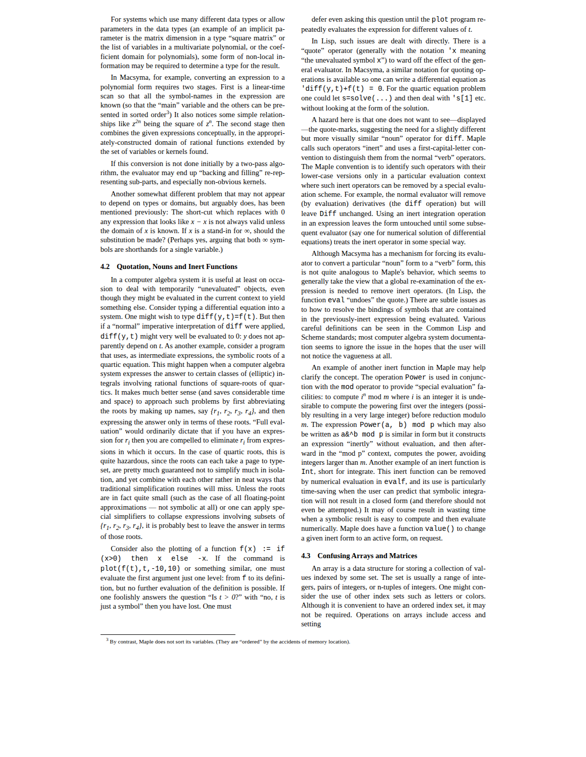For systems which use many different data types or allow parameters in the data types (an example of an implicit parameter is the matrix dimension in a type “square matrix” or the list of variables in a multivariate polynomial, or the coefficient domain for polynomials), some form of non-local information may be required to determine a type for the result.
In Macsyma, for example, converting an expression to a polynomial form requires two stages. First is a linear-time scan so that all the symbol-names in the expression are known (so that the “main” variable and the others can be presented in sorted order3) It also notices some simple relationships like z2n being the square of zn. The second stage then combines the given expressions conceptually, in the appropriately-constructed domain of rational functions extended by the set of variables or kernels found.
If this conversion is not done initially by a two-pass algorithm, the evaluator may end up “backing and filling” re-representing sub-parts, and especially non-obvious kernels.
Another somewhat different problem that may not appear to depend on types or domains, but arguably does, has been mentioned previously: The short-cut which replaces with 0 any expression that looks like x − x is not always valid unless the domain of x is known. If x is a stand-in for ∞, should the substitution be made? (Perhaps yes, arguing that both ∞ symbols are shorthands for a single variable.)
4.2 Quotation, Nouns and Inert Functions
In a computer algebra system it is useful at least on occasion to deal with temporarily “unevaluated” objects, even though they might be evaluated in the current context to yield something else. Consider typing a differential equation into a system. One might wish to type diff(y,t)=f(t). But then if a “normal” imperative interpretation of diff were applied, diff(y,t) might very well be evaluated to 0: y does not apparently depend on t. As another example, consider a program that uses, as intermediate expressions, the symbolic roots of a quartic equation. This might happen when a computer algebra system expresses the answer to certain classes of (elliptic) integrals involving rational functions of square-roots of quartics. It makes much better sense (and saves considerable time and space) to approach such problems by first abbreviating the roots by making up names, say {r1, r2, r3, r4}, and then expressing the answer only in terms of these roots. “Full evaluation” would ordinarily dictate that if you have an expression for ri then you are compelled to eliminate ri from expressions in which it occurs. In the case of quartic roots, this is quite hazardous, since the roots can each take a page to typeset, are pretty much guaranteed not to simplify much in isolation, and yet combine with each other rather in neat ways that traditional simplification routines will miss. Unless the roots are in fact quite small (such as the case of all floating-point approximations — not symbolic at all) or one can apply special simplifiers to collapse expressions involving subsets of {r1, r2, r3, r4}, it is probably best to leave the answer in terms of those roots.
Consider also the plotting of a function f(x) := if (x>0) then x else -x. If the command is plot(f(t),t,-10,10) or something similar, one must evaluate the first argument just one level: from f to its definition, but no further evaluation of the definition is possible. If one foolishly answers the question “Is t > 0?” with “no, t is just a symbol” then you have lost. One must
defer even asking this question until the plot program repeatedly evaluates the expression for different values of t.
In Lisp, such issues are dealt with directly. There is a “quote” operator (generally with the notation 'x meaning “the unevaluated symbol x”) to ward off the effect of the general evaluator. In Macsyma, a similar notation for quoting operations is available so one can write a differential equation as 'diff(y,t)+f(t) = 0. For the quartic equation problem one could let s=solve(...) and then deal with 's[1] etc. without looking at the form of the solution.
A hazard here is that one does not want to see—displayed—the quote-marks, suggesting the need for a slightly different but more visually similar “noun” operator for diff. Maple calls such operators “inert” and uses a first-capital-letter convention to distinguish them from the normal “verb” operators. The Maple convention is to identify such operators with their lower-case versions only in a particular evaluation context where such inert operators can be removed by a special evaluation scheme. For example, the normal evaluator will remove (by evaluation) derivatives (the diff operation) but will leave Diff unchanged. Using an inert integration operation in an expression leaves the form untouched until some subsequent evaluator (say one for numerical solution of differential equations) treats the inert operator in some special way.
Although Macsyma has a mechanism for forcing its evaluator to convert a particular “noun” form to a “verb” form, this is not quite analogous to Maple's behavior, which seems to generally take the view that a global re-examination of the expression is needed to remove inert operators. (In Lisp, the function eval “undoes” the quote.) There are subtle issues as to how to resolve the bindings of symbols that are contained in the previously-inert expression being evaluated. Various careful definitions can be seen in the Common Lisp and Scheme standards; most computer algebra system documentation seems to ignore the issue in the hopes that the user will not notice the vagueness at all.
An example of another inert function in Maple may help clarify the concept. The operation Power is used in conjunction with the mod operator to provide “special evaluation” facilities: to compute in mod m where i is an integer it is undesirable to compute the powering first over the integers (possibly resulting in a very large integer) before reduction modulo m. The expression Power(a, b) mod p which may also be written as a&^b mod p is similar in form but it constructs an expression “inertly” without evaluation, and then afterward in the “mod p” context, computes the power, avoiding integers larger than m. Another example of an inert function is Int, short for integrate. This inert function can be removed by numerical evaluation in evalf, and its use is particularly time-saving when the user can predict that symbolic integration will not result in a closed form (and therefore should not even be attempted.) It may of course result in wasting time when a symbolic result is easy to compute and then evaluate numerically. Maple does have a function value() to change a given inert form to an active form, on request.
4.3 Confusing Arrays and Matrices
An array is a data structure for storing a collection of values indexed by some set. The set is usually a range of integers, pairs of integers, or n-tuples of integers. One might consider the use of other index sets such as letters or colors. Although it is convenient to have an ordered index set, it may not be required. Operations on arrays include access and setting
3 By contrast, Maple does not sort its variables. (They are “ordered” by the accidents of memory location).